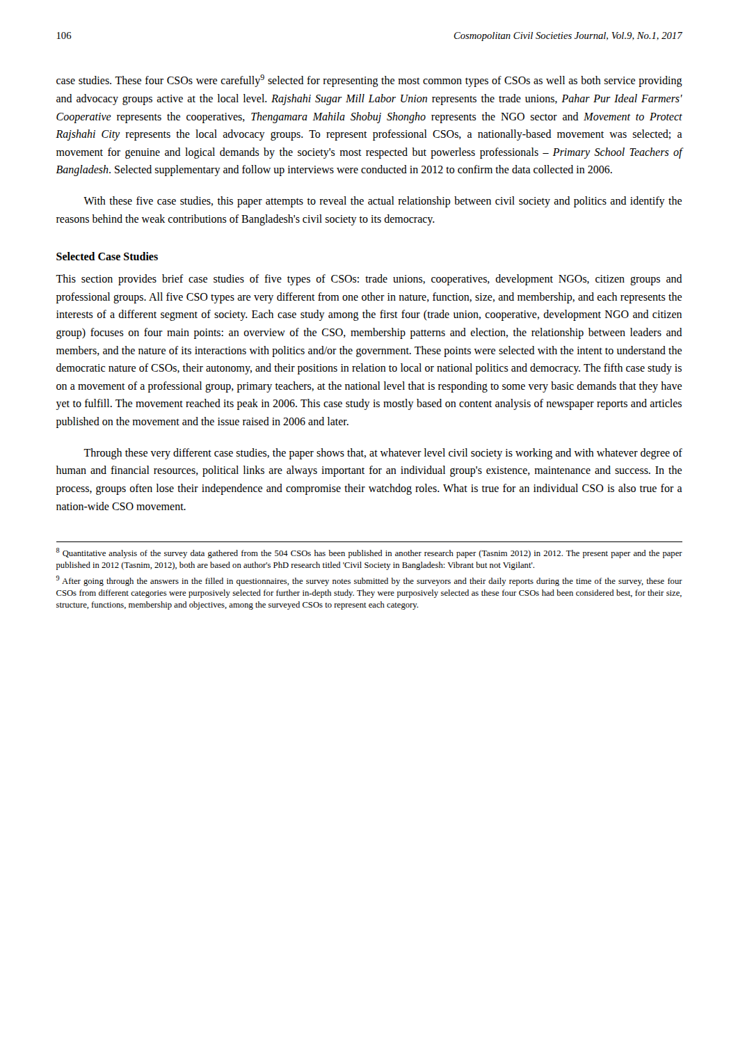106 Cosmopolitan Civil Societies Journal, Vol.9, No.1, 2017
case studies. These four CSOs were carefully9 selected for representing the most common types of CSOs as well as both service providing and advocacy groups active at the local level. Rajshahi Sugar Mill Labor Union represents the trade unions, Pahar Pur Ideal Farmers' Cooperative represents the cooperatives, Thengamara Mahila Shobuj Shongho represents the NGO sector and Movement to Protect Rajshahi City represents the local advocacy groups. To represent professional CSOs, a nationally-based movement was selected; a movement for genuine and logical demands by the society's most respected but powerless professionals – Primary School Teachers of Bangladesh. Selected supplementary and follow up interviews were conducted in 2012 to confirm the data collected in 2006.
With these five case studies, this paper attempts to reveal the actual relationship between civil society and politics and identify the reasons behind the weak contributions of Bangladesh's civil society to its democracy.
Selected Case Studies
This section provides brief case studies of five types of CSOs: trade unions, cooperatives, development NGOs, citizen groups and professional groups. All five CSO types are very different from one other in nature, function, size, and membership, and each represents the interests of a different segment of society. Each case study among the first four (trade union, cooperative, development NGO and citizen group) focuses on four main points: an overview of the CSO, membership patterns and election, the relationship between leaders and members, and the nature of its interactions with politics and/or the government. These points were selected with the intent to understand the democratic nature of CSOs, their autonomy, and their positions in relation to local or national politics and democracy. The fifth case study is on a movement of a professional group, primary teachers, at the national level that is responding to some very basic demands that they have yet to fulfill. The movement reached its peak in 2006. This case study is mostly based on content analysis of newspaper reports and articles published on the movement and the issue raised in 2006 and later.
Through these very different case studies, the paper shows that, at whatever level civil society is working and with whatever degree of human and financial resources, political links are always important for an individual group's existence, maintenance and success. In the process, groups often lose their independence and compromise their watchdog roles. What is true for an individual CSO is also true for a nation-wide CSO movement.
8 Quantitative analysis of the survey data gathered from the 504 CSOs has been published in another research paper (Tasnim 2012) in 2012. The present paper and the paper published in 2012 (Tasnim, 2012), both are based on author's PhD research titled 'Civil Society in Bangladesh: Vibrant but not Vigilant'.
9 After going through the answers in the filled in questionnaires, the survey notes submitted by the surveyors and their daily reports during the time of the survey, these four CSOs from different categories were purposively selected for further in-depth study. They were purposively selected as these four CSOs had been considered best, for their size, structure, functions, membership and objectives, among the surveyed CSOs to represent each category.